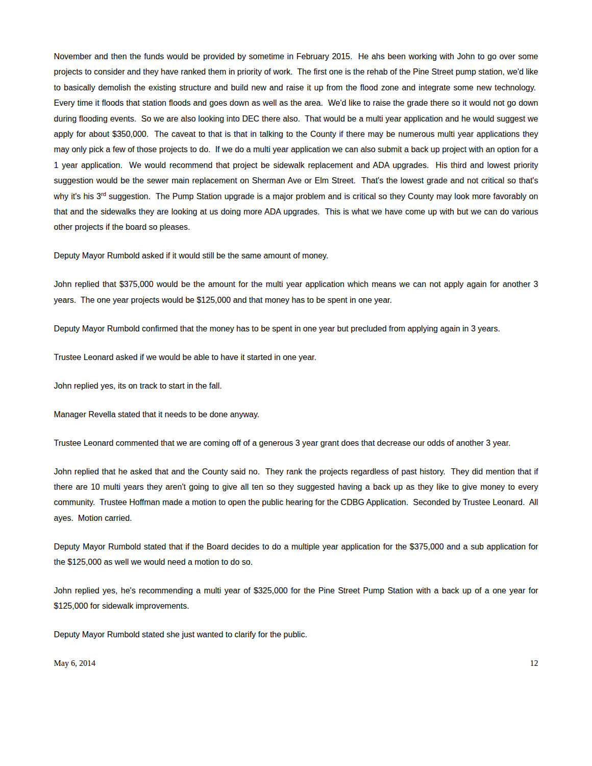November and then the funds would be provided by sometime in February 2015. He ahs been working with John to go over some projects to consider and they have ranked them in priority of work. The first one is the rehab of the Pine Street pump station, we'd like to basically demolish the existing structure and build new and raise it up from the flood zone and integrate some new technology. Every time it floods that station floods and goes down as well as the area. We'd like to raise the grade there so it would not go down during flooding events. So we are also looking into DEC there also. That would be a multi year application and he would suggest we apply for about $350,000. The caveat to that is that in talking to the County if there may be numerous multi year applications they may only pick a few of those projects to do. If we do a multi year application we can also submit a back up project with an option for a 1 year application. We would recommend that project be sidewalk replacement and ADA upgrades. His third and lowest priority suggestion would be the sewer main replacement on Sherman Ave or Elm Street. That's the lowest grade and not critical so that's why it's his 3rd suggestion. The Pump Station upgrade is a major problem and is critical so they County may look more favorably on that and the sidewalks they are looking at us doing more ADA upgrades. This is what we have come up with but we can do various other projects if the board so pleases.
Deputy Mayor Rumbold asked if it would still be the same amount of money.
John replied that $375,000 would be the amount for the multi year application which means we can not apply again for another 3 years. The one year projects would be $125,000 and that money has to be spent in one year.
Deputy Mayor Rumbold confirmed that the money has to be spent in one year but precluded from applying again in 3 years.
Trustee Leonard asked if we would be able to have it started in one year.
John replied yes, its on track to start in the fall.
Manager Revella stated that it needs to be done anyway.
Trustee Leonard commented that we are coming off of a generous 3 year grant does that decrease our odds of another 3 year.
John replied that he asked that and the County said no. They rank the projects regardless of past history. They did mention that if there are 10 multi years they aren't going to give all ten so they suggested having a back up as they like to give money to every community. Trustee Hoffman made a motion to open the public hearing for the CDBG Application. Seconded by Trustee Leonard. All ayes. Motion carried.
Deputy Mayor Rumbold stated that if the Board decides to do a multiple year application for the $375,000 and a sub application for the $125,000 as well we would need a motion to do so.
John replied yes, he's recommending a multi year of $325,000 for the Pine Street Pump Station with a back up of a one year for $125,000 for sidewalk improvements.
Deputy Mayor Rumbold stated she just wanted to clarify for the public.
May 6, 2014 12